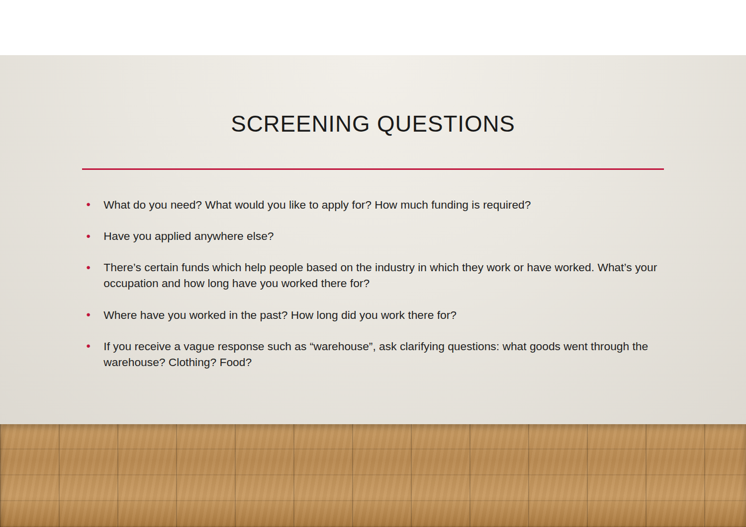SCREENING QUESTIONS
What do you need? What would you like to apply for? How much funding is required?
Have you applied anywhere else?
There’s certain funds which help people based on the industry in which they work or have worked. What’s your occupation and how long have you worked there for?
Where have you worked in the past? How long did you work there for?
If you receive a vague response such as “warehouse”, ask clarifying questions: what goods went through the warehouse? Clothing? Food?